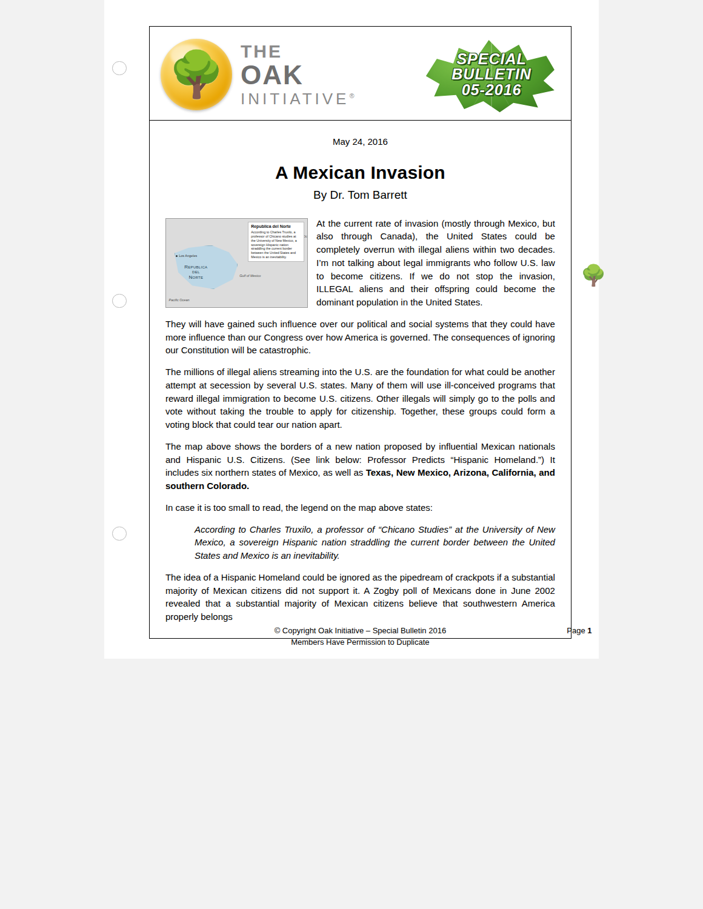🌳
THE
OAK
INITIATIVE®
SPECIAL BULLETIN 05-2016
May 24, 2016
A Mexican Invasion
By Dr. Tom Barrett
Atlantic Ocean Los Angeles Republica
del
Norte Gulf of Mexico Pacific Ocean
Republica del Norte
According to Charles Truxilo, a professor of Chicano studies at the University of New Mexico, a sovereign Hispanic nation straddling the current border between the United States and Mexico is an inevitability.
At the current rate of invasion (mostly through Mexico, but also through Canada), the United States could be completely overrun with illegal aliens within two decades. I’m not talking about legal immigrants who follow U.S. law to become citizens. If we do not stop the invasion, ILLEGAL aliens and their offspring could become the dominant population in the United States.
They will have gained such influence over our political and social systems that they could have more influence than our Congress over how America is governed. The consequences of ignoring our Constitution will be catastrophic.
The millions of illegal aliens streaming into the U.S. are the foundation for what could be another attempt at secession by several U.S. states. Many of them will use ill-conceived programs that reward illegal immigration to become U.S. citizens. Other illegals will simply go to the polls and vote without taking the trouble to apply for citizenship. Together, these groups could form a voting block that could tear our nation apart.
The map above shows the borders of a new nation proposed by influential Mexican nationals and Hispanic U.S. Citizens. (See link below: Professor Predicts “Hispanic Homeland.”) It includes six northern states of Mexico, as well as Texas, New Mexico, Arizona, California, and southern Colorado.
In case it is too small to read, the legend on the map above states:
According to Charles Truxilo, a professor of “Chicano Studies” at the University of New Mexico, a sovereign Hispanic nation straddling the current border between the United States and Mexico is an inevitability.
The idea of a Hispanic Homeland could be ignored as the pipedream of crackpots if a substantial majority of Mexican citizens did not support it. A Zogby poll of Mexicans done in June 2002 revealed that a substantial majority of Mexican citizens believe that southwestern America properly belongs
🌳
© Copyright Oak Initiative – Special Bulletin 2016
Members Have Permission to Duplicate
Page 1